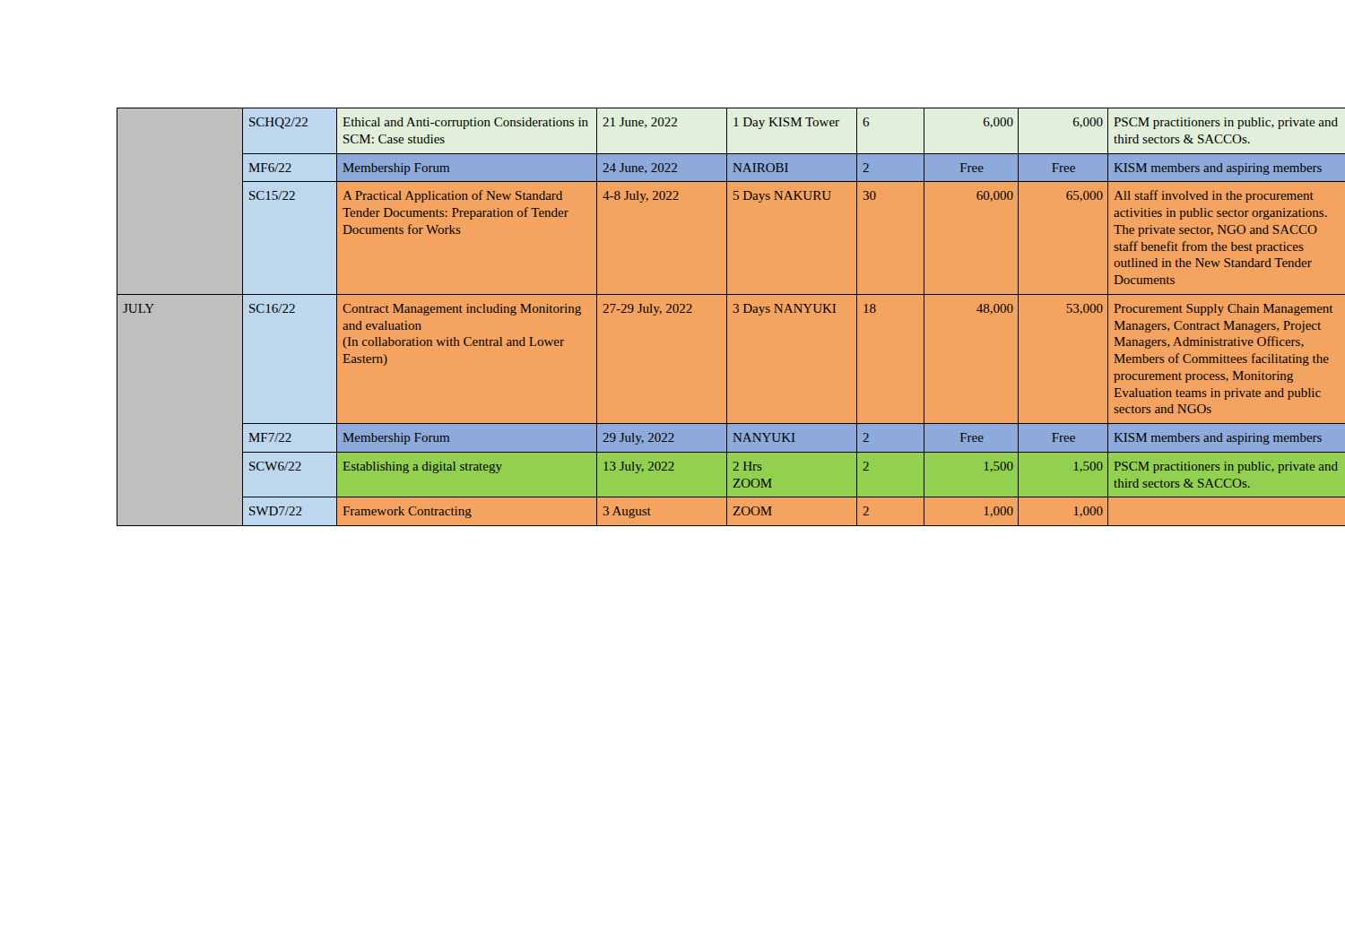| | SCHQ2/22 | Ethical and Anti-corruption Considerations in SCM: Case studies | 21 June, 2022 | 1 Day KISM Tower | 6 | 6,000 | 6,000 | PSCM practitioners in public, private and third sectors & SACCOs. |
| MF6/22 | Membership Forum | 24 June, 2022 | NAIROBI | 2 | Free | Free | KISM members and aspiring members |
| SC15/22 | A Practical Application of New Standard Tender Documents: Preparation of Tender Documents for Works | 4-8 July, 2022 | 5 Days NAKURU | 30 | 60,000 | 65,000 | All staff involved in the procurement activities in public sector organizations. The private sector, NGO and SACCO staff benefit from the best practices outlined in the New Standard Tender Documents |
| JULY | SC16/22 | Contract Management including Monitoring and evaluation (In collaboration with Central and Lower Eastern) | 27-29 July, 2022 | 3 Days NANYUKI | 18 | 48,000 | 53,000 | Procurement Supply Chain Management Managers, Contract Managers, Project Managers, Administrative Officers, Members of Committees facilitating the procurement process, Monitoring Evaluation teams in private and public sectors and NGOs |
| MF7/22 | Membership Forum | 29 July, 2022 | NANYUKI | 2 | Free | Free | KISM members and aspiring members |
| SCW6/22 | Establishing a digital strategy | 13 July, 2022 | 2 Hrs ZOOM | 2 | 1,500 | 1,500 | PSCM practitioners in public, private and third sectors & SACCOs. |
| SWD7/22 | Framework Contracting | 3 August | ZOOM | 2 | 1,000 | 1,000 | |